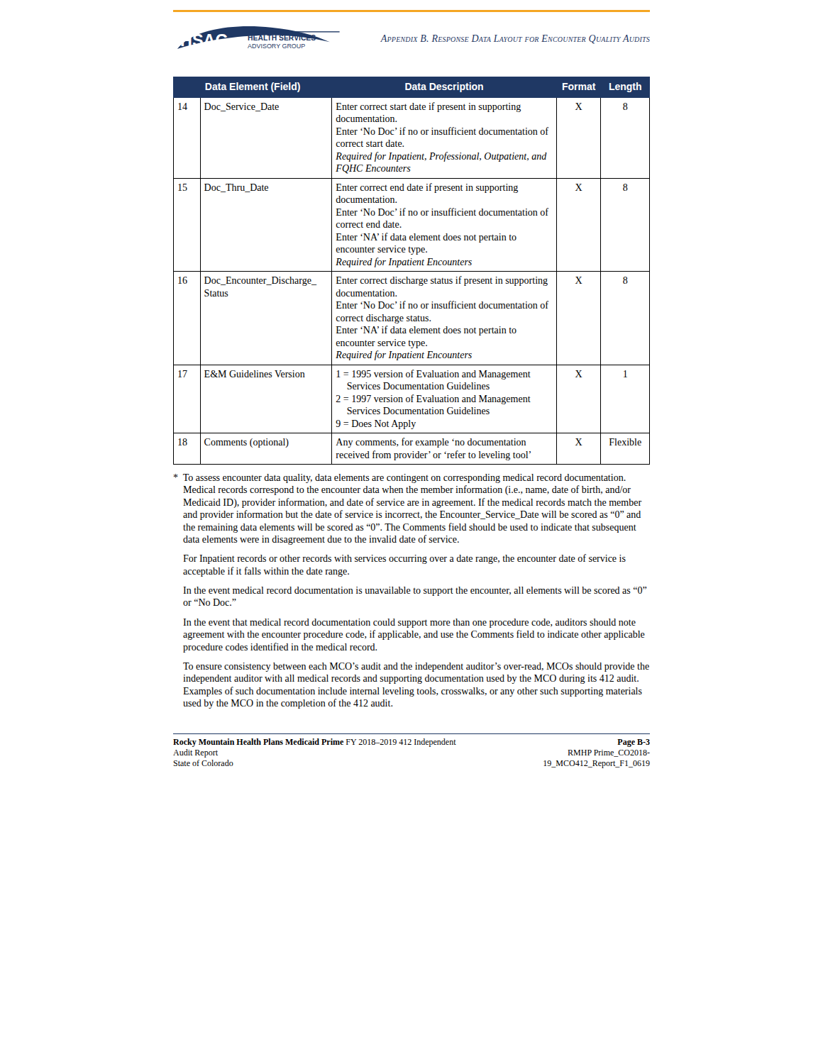HSAG HEALTH SERVICES ADVISORY GROUP
Appendix B. Response Data Layout for Encounter Quality Audits
| Data Element (Field) | Data Description | Format | Length |
| --- | --- | --- | --- |
| 14 | Doc_Service_Date | Enter correct start date if present in supporting documentation. Enter ‘No Doc’ if no or insufficient documentation of correct start date. Required for Inpatient, Professional, Outpatient, and FQHC Encounters | X | 8 |
| 15 | Doc_Thru_Date | Enter correct end date if present in supporting documentation. Enter ‘No Doc’ if no or insufficient documentation of correct end date. Enter ‘NA’ if data element does not pertain to encounter service type. Required for Inpatient Encounters | X | 8 |
| 16 | Doc_Encounter_Discharge_ Status | Enter correct discharge status if present in supporting documentation. Enter ‘No Doc’ if no or insufficient documentation of correct discharge status. Enter ‘NA’ if data element does not pertain to encounter service type. Required for Inpatient Encounters | X | 8 |
| 17 | E&M Guidelines Version | 1 = 1995 version of Evaluation and Management Services Documentation Guidelines 2 = 1997 version of Evaluation and Management Services Documentation Guidelines 9 = Does Not Apply | X | 1 |
| 18 | Comments (optional) | Any comments, for example ‘no documentation received from provider’ or ‘refer to leveling tool’ | X | Flexible |
* To assess encounter data quality, data elements are contingent on corresponding medical record documentation. Medical records correspond to the encounter data when the member information (i.e., name, date of birth, and/or Medicaid ID), provider information, and date of service are in agreement. If the medical records match the member and provider information but the date of service is incorrect, the Encounter_Service_Date will be scored as “0” and the remaining data elements will be scored as “0”. The Comments field should be used to indicate that subsequent data elements were in disagreement due to the invalid date of service.
For Inpatient records or other records with services occurring over a date range, the encounter date of service is acceptable if it falls within the date range.
In the event medical record documentation is unavailable to support the encounter, all elements will be scored as “0” or “No Doc.”
In the event that medical record documentation could support more than one procedure code, auditors should note agreement with the encounter procedure code, if applicable, and use the Comments field to indicate other applicable procedure codes identified in the medical record.
To ensure consistency between each MCO’s audit and the independent auditor’s over-read, MCOs should provide the independent auditor with all medical records and supporting documentation used by the MCO during its 412 audit. Examples of such documentation include internal leveling tools, crosswalks, or any other such supporting materials used by the MCO in the completion of the 412 audit.
Rocky Mountain Health Plans Medicaid Prime FY 2018–2019 412 Independent Audit Report
State of Colorado
Page B-3
RMHP Prime_CO2018-19_MCO412_Report_F1_0619